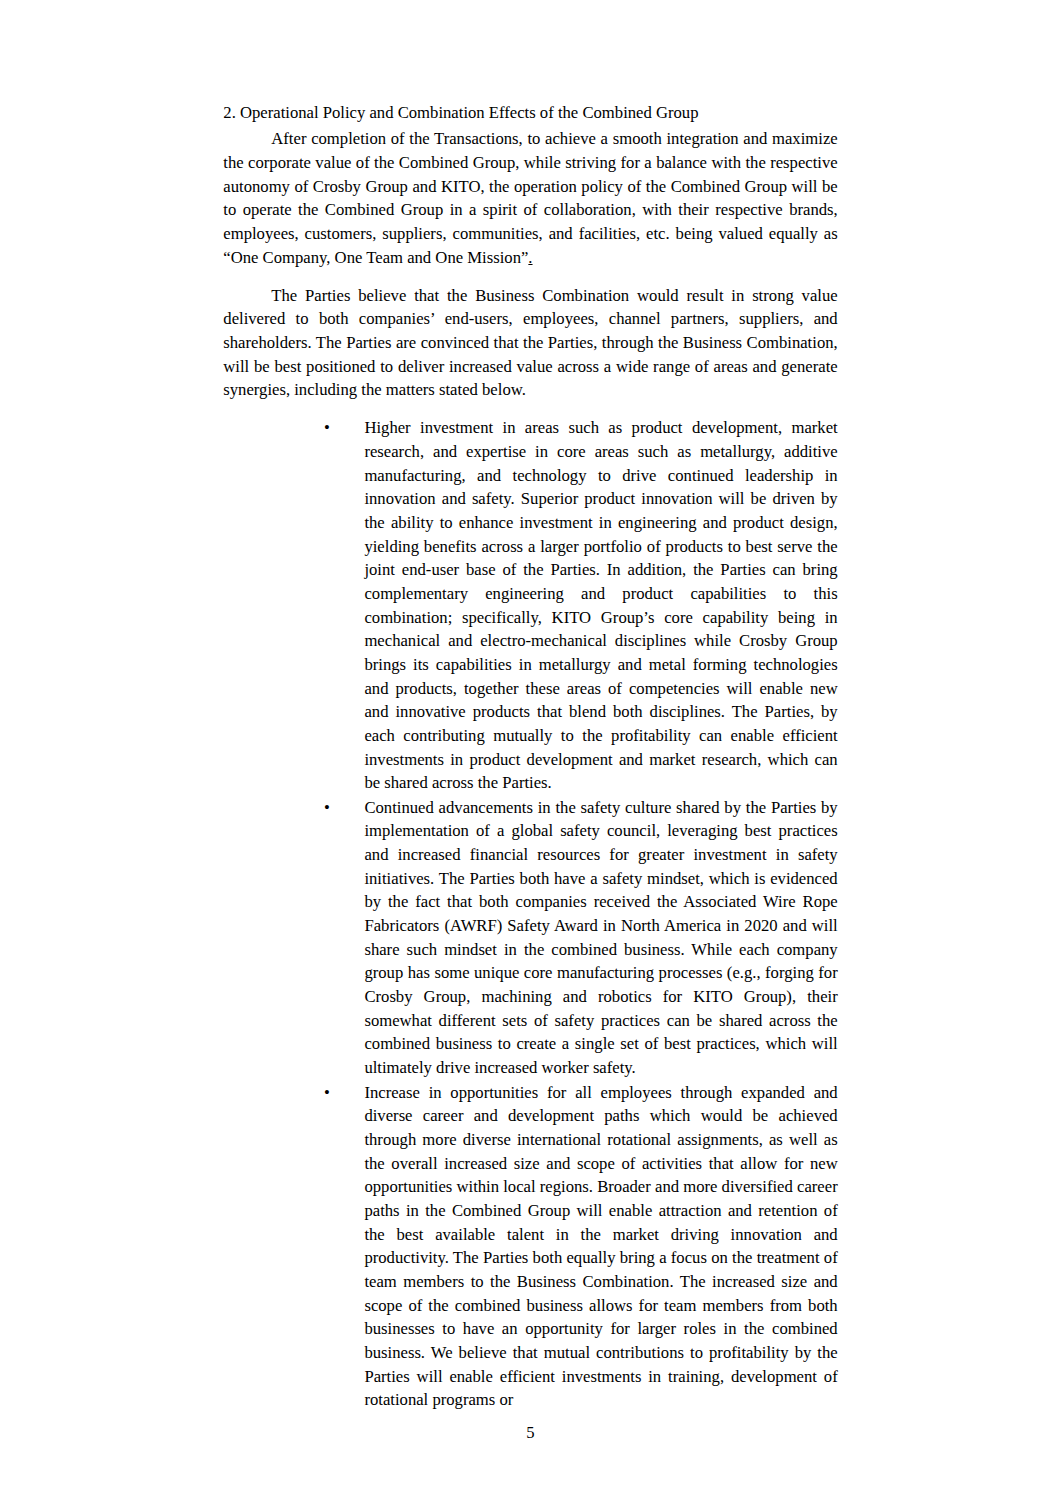2. Operational Policy and Combination Effects of the Combined Group
After completion of the Transactions, to achieve a smooth integration and maximize the corporate value of the Combined Group, while striving for a balance with the respective autonomy of Crosby Group and KITO, the operation policy of the Combined Group will be to operate the Combined Group in a spirit of collaboration, with their respective brands, employees, customers, suppliers, communities, and facilities, etc. being valued equally as “One Company, One Team and One Mission”.
The Parties believe that the Business Combination would result in strong value delivered to both companies’ end-users, employees, channel partners, suppliers, and shareholders. The Parties are convinced that the Parties, through the Business Combination, will be best positioned to deliver increased value across a wide range of areas and generate synergies, including the matters stated below.
• Higher investment in areas such as product development, market research, and expertise in core areas such as metallurgy, additive manufacturing, and technology to drive continued leadership in innovation and safety. Superior product innovation will be driven by the ability to enhance investment in engineering and product design, yielding benefits across a larger portfolio of products to best serve the joint end-user base of the Parties. In addition, the Parties can bring complementary engineering and product capabilities to this combination; specifically, KITO Group’s core capability being in mechanical and electro-mechanical disciplines while Crosby Group brings its capabilities in metallurgy and metal forming technologies and products, together these areas of competencies will enable new and innovative products that blend both disciplines. The Parties, by each contributing mutually to the profitability can enable efficient investments in product development and market research, which can be shared across the Parties.
• Continued advancements in the safety culture shared by the Parties by implementation of a global safety council, leveraging best practices and increased financial resources for greater investment in safety initiatives. The Parties both have a safety mindset, which is evidenced by the fact that both companies received the Associated Wire Rope Fabricators (AWRF) Safety Award in North America in 2020 and will share such mindset in the combined business. While each company group has some unique core manufacturing processes (e.g., forging for Crosby Group, machining and robotics for KITO Group), their somewhat different sets of safety practices can be shared across the combined business to create a single set of best practices, which will ultimately drive increased worker safety.
• Increase in opportunities for all employees through expanded and diverse career and development paths which would be achieved through more diverse international rotational assignments, as well as the overall increased size and scope of activities that allow for new opportunities within local regions. Broader and more diversified career paths in the Combined Group will enable attraction and retention of the best available talent in the market driving innovation and productivity. The Parties both equally bring a focus on the treatment of team members to the Business Combination. The increased size and scope of the combined business allows for team members from both businesses to have an opportunity for larger roles in the combined business. We believe that mutual contributions to profitability by the Parties will enable efficient investments in training, development of rotational programs or
5